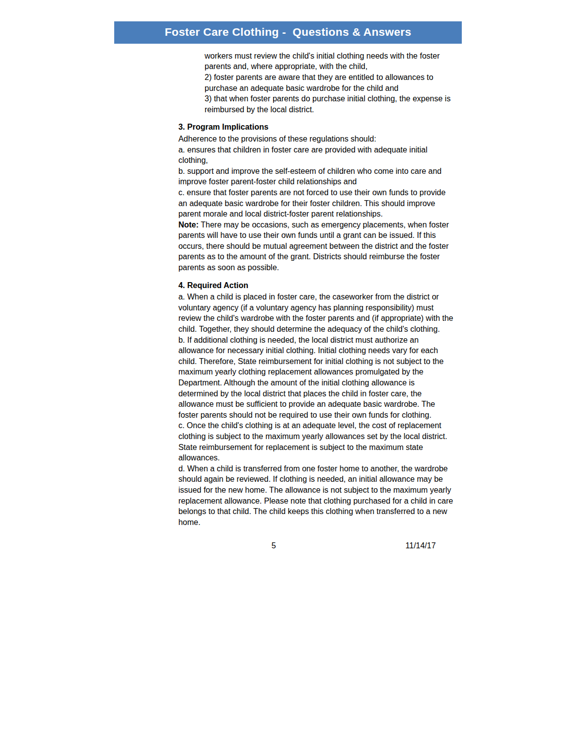Foster Care Clothing - Questions & Answers
workers must review the child's initial clothing needs with the foster parents and, where appropriate, with the child,
2) foster parents are aware that they are entitled to allowances to purchase an adequate basic wardrobe for the child and
3) that when foster parents do purchase initial clothing, the expense is reimbursed by the local district.
3. Program Implications
Adherence to the provisions of these regulations should:
a. ensures that children in foster care are provided with adequate initial clothing,
b. support and improve the self-esteem of children who come into care and improve foster parent-foster child relationships and
c. ensure that foster parents are not forced to use their own funds to provide an adequate basic wardrobe for their foster children. This should improve parent morale and local district-foster parent relationships.
Note: There may be occasions, such as emergency placements, when foster parents will have to use their own funds until a grant can be issued. If this occurs, there should be mutual agreement between the district and the foster parents as to the amount of the grant. Districts should reimburse the foster parents as soon as possible.
4. Required Action
a. When a child is placed in foster care, the caseworker from the district or voluntary agency (if a voluntary agency has planning responsibility) must review the child's wardrobe with the foster parents and (if appropriate) with the child. Together, they should determine the adequacy of the child's clothing.
b. If additional clothing is needed, the local district must authorize an allowance for necessary initial clothing. Initial clothing needs vary for each child. Therefore, State reimbursement for initial clothing is not subject to the maximum yearly clothing replacement allowances promulgated by the Department. Although the amount of the initial clothing allowance is determined by the local district that places the child in foster care, the allowance must be sufficient to provide an adequate basic wardrobe. The foster parents should not be required to use their own funds for clothing.
c. Once the child's clothing is at an adequate level, the cost of replacement clothing is subject to the maximum yearly allowances set by the local district. State reimbursement for replacement is subject to the maximum state allowances.
d. When a child is transferred from one foster home to another, the wardrobe should again be reviewed. If clothing is needed, an initial allowance may be issued for the new home. The allowance is not subject to the maximum yearly replacement allowance. Please note that clothing purchased for a child in care belongs to that child. The child keeps this clothing when transferred to a new home.
5 11/14/17